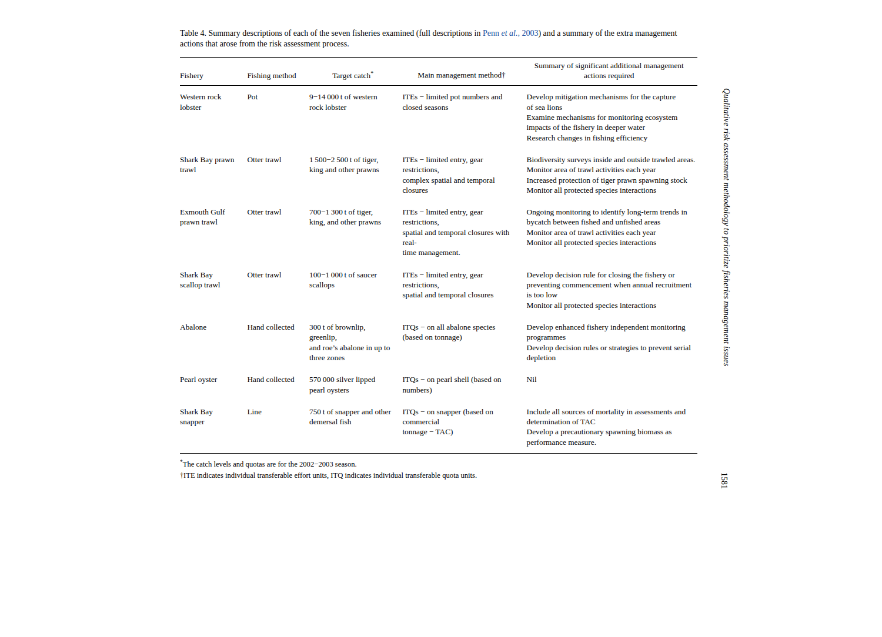Qualitative risk assessment methodology to prioritize fisheries management issues
1581
Table 4. Summary descriptions of each of the seven fisheries examined (full descriptions in Penn et al., 2003) and a summary of the extra management actions that arose from the risk assessment process.
| Fishery | Fishing method | Target catch * | Main management method † | Summary of significant additional management actions required |
| --- | --- | --- | --- | --- |
| Western rock lobster | Pot | 9−14 000 t of western rock lobster | ITEs − limited pot numbers and closed seasons | Develop mitigation mechanisms for the capture of sea lions Examine mechanisms for monitoring ecosystem impacts of the fishery in deeper water Research changes in fishing efficiency |
| Shark Bay prawn trawl | Otter trawl | 1 500−2 500 t of tiger, king and other prawns | ITEs − limited entry, gear restrictions, complex spatial and temporal closures | Biodiversity surveys inside and outside trawled areas. Monitor area of trawl activities each year Increased protection of tiger prawn spawning stock Monitor all protected species interactions |
| Exmouth Gulf prawn trawl | Otter trawl | 700−1 300 t of tiger, king, and other prawns | ITEs − limited entry, gear restrictions, spatial and temporal closures with real- time management. | Ongoing monitoring to identify long-term trends in bycatch between fished and unfished areas Monitor area of trawl activities each year Monitor all protected species interactions |
| Shark Bay scallop trawl | Otter trawl | 100−1 000 t of saucer scallops | ITEs − limited entry, gear restrictions, spatial and temporal closures | Develop decision rule for closing the fishery or preventing commencement when annual recruitment is too low Monitor all protected species interactions |
| Abalone | Hand collected | 300 t of brownlip, greenlip, and roe’s abalone in up to three zones | ITQs − on all abalone species (based on tonnage) | Develop enhanced fishery independent monitoring programmes Develop decision rules or strategies to prevent serial depletion |
| Pearl oyster | Hand collected | 570 000 silver lipped pearl oysters | ITQs − on pearl shell (based on numbers) | Nil |
| Shark Bay snapper | Line | 750 t of snapper and other demersal fish | ITQs − on snapper (based on commercial tonnage − TAC) | Include all sources of mortality in assessments and determination of TAC Develop a precautionary spawning biomass as performance measure. |
*The catch levels and quotas are for the 2002−2003 season.
†ITE indicates individual transferable effort units, ITQ indicates individual transferable quota units.